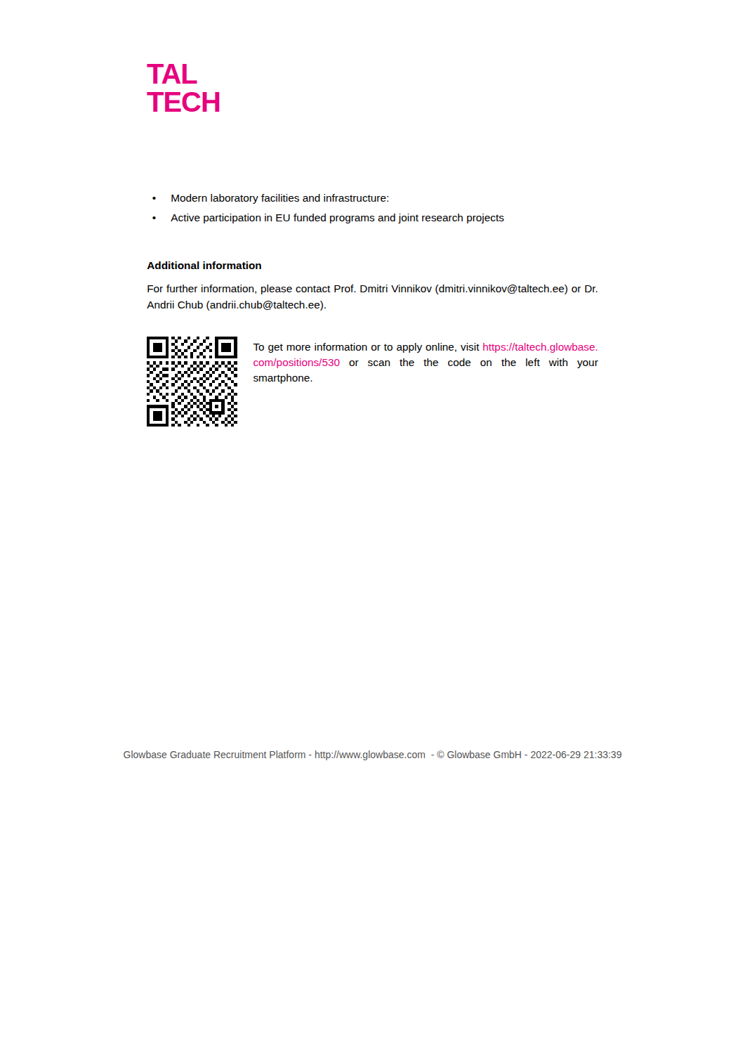TAL TECH
Modern laboratory facilities and infrastructure:
Active participation in EU funded programs and joint research projects
Additional information
For further information, please contact Prof. Dmitri Vinnikov (dmitri.vinnikov@taltech.ee) or Dr. Andrii Chub (andrii.chub@taltech.ee).
To get more information or to apply online, visit https://taltech.glowbase.com/positions/530 or scan the the code on the left with your smartphone.
Glowbase Graduate Recruitment Platform - http://www.glowbase.com - © Glowbase GmbH - 2022-06-29 21:33:39